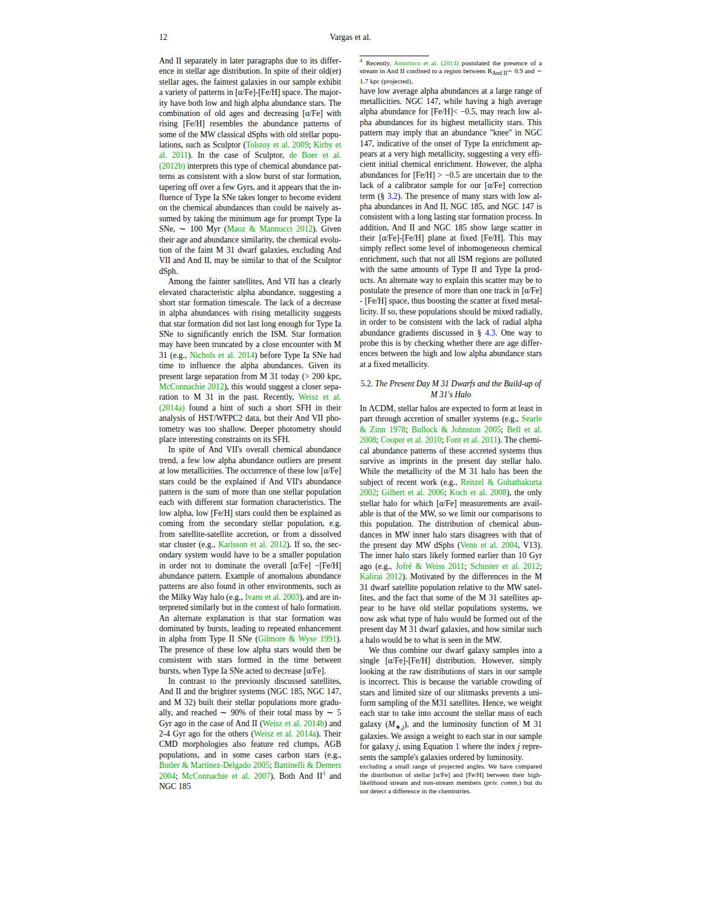12
Vargas et al.
And II separately in later paragraphs due to its difference in stellar age distribution. In spite of their old(er) stellar ages, the faintest galaxies in our sample exhibit a variety of patterns in [α/Fe]-[Fe/H] space. The majority have both low and high alpha abundance stars. The combination of old ages and decreasing [α/Fe] with rising [Fe/H] resembles the abundance patterns of some of the MW classical dSphs with old stellar populations, such as Sculptor (Tolstoy et al. 2009; Kirby et al. 2011). In the case of Sculptor, de Boer et al. (2012b) interprets this type of chemical abundance patterns as consistent with a slow burst of star formation, tapering off over a few Gyrs, and it appears that the influence of Type Ia SNe takes longer to become evident on the chemical abundances than could be naively assumed by taking the minimum age for prompt Type Ia SNe, ∼ 100 Myr (Maoz & Mannucci 2012). Given their age and abundance similarity, the chemical evolution of the faint M 31 dwarf galaxies, excluding And VII and And II, may be similar to that of the Sculptor dSph.
Among the fainter satellites, And VII has a clearly elevated characteristic alpha abundance, suggesting a short star formation timescale. The lack of a decrease in alpha abundances with rising metallicity suggests that star formation did not last long enough for Type Ia SNe to significantly enrich the ISM. Star formation may have been truncated by a close encounter with M 31 (e.g., Nichols et al. 2014) before Type Ia SNe had time to influence the alpha abundances. Given its present large separation from M 31 today (> 200 kpc, McConnachie 2012), this would suggest a closer separation to M 31 in the past. Recently, Weisz et al. (2014a) found a hint of such a short SFH in their analysis of HST/WFPC2 data, but their And VII photometry was too shallow. Deeper photometry should place interesting constraints on its SFH.
In spite of And VII's overall chemical abundance trend, a few low alpha abundance outliers are present at low metallicities. The occurrence of these low [α/Fe] stars could be the explained if And VII's abundance pattern is the sum of more than one stellar population each with different star formation characteristics. The low alpha, low [Fe/H] stars could then be explained as coming from the secondary stellar population, e.g. from satellite-satellite accretion, or from a dissolved star cluster (e.g., Karlsson et al. 2012). If so, the secondary system would have to be a smaller population in order not to dominate the overall [α/Fe] −[Fe/H] abundance pattern. Example of anomalous abundance patterns are also found in other environments, such as the Milky Way halo (e.g., Ivans et al. 2003), and are interpreted similarly but in the context of halo formation. An alternate explanation is that star formation was dominated by bursts, leading to repeated enhancement in alpha from Type II SNe (Gilmore & Wyse 1991). The presence of these low alpha stars would then be consistent with stars formed in the time between bursts, when Type Ia SNe acted to decrease [α/Fe].
In contrast to the previously discussed satellites, And II and the brighter systems (NGC 185, NGC 147, and M 32) built their stellar populations more gradually, and reached ∼ 90% of their total mass by ∼ 5 Gyr ago in the case of And II (Weisz et al. 2014b) and 2-4 Gyr ago for the others (Weisz et al. 2014a). Their CMD morphologies also feature red clumps, AGB populations, and in some cases carbon stars (e.g., Butler & Martínez-Delgado 2005; Battinelli & Demers 2004; McConnachie et al. 2007). Both And II4 and NGC 185
4 Recently, Amorisco et al. (2014) postulated the presence of a stream in And II confined to a region between RAnd II∼ 0.9 and ∼ 1.7 kpc (projected),
have low average alpha abundances at a large range of metallicities. NGC 147, while having a high average alpha abundance for [Fe/H]< −0.5, may reach low alpha abundances for its highest metallicity stars. This pattern may imply that an abundance "knee" in NGC 147, indicative of the onset of Type Ia enrichment appears at a very high metallicity, suggesting a very efficient initial chemical enrichment. However, the alpha abundances for [Fe/H] > −0.5 are uncertain due to the lack of a calibrator sample for our [α/Fe] correction term (§ 3.2). The presence of many stars with low alpha abundances in And II, NGC 185, and NGC 147 is consistent with a long lasting star formation process. In addition, And II and NGC 185 show large scatter in their [α/Fe]-[Fe/H] plane at fixed [Fe/H]. This may simply reflect some level of inhomogeneous chemical enrichment, such that not all ISM regions are polluted with the same amounts of Type II and Type Ia products. An alternate way to explain this scatter may be to postulate the presence of more than one track in [α/Fe] - [Fe/H] space, thus boosting the scatter at fixed metallicity. If so, these populations should be mixed radially, in order to be consistent with the lack of radial alpha abundance gradients discussed in § 4.3. One way to probe this is by checking whether there are age differences between the high and low alpha abundance stars at a fixed metallicity.
5.2. The Present Day M 31 Dwarfs and the Build-up of M 31's Halo
In ΛCDM, stellar halos are expected to form at least in part through accretion of smaller systems (e.g., Searle & Zinn 1978; Bullock & Johnston 2005; Bell et al. 2008; Cooper et al. 2010; Font et al. 2011). The chemical abundance patterns of these accreted systems thus survive as imprints in the present day stellar halo. While the metallicity of the M 31 halo has been the subject of recent work (e.g., Reitzel & Guhathakurta 2002; Gilbert et al. 2006; Koch et al. 2008), the only stellar halo for which [α/Fe] measurements are available is that of the MW, so we limit our comparisons to this population. The distribution of chemical abundances in MW inner halo stars disagrees with that of the present day MW dSphs (Venn et al. 2004, V13). The inner halo stars likely formed earlier than 10 Gyr ago (e.g., Jofré & Weiss 2011; Schuster et al. 2012; Kalirai 2012). Motivated by the differences in the M 31 dwarf satellite population relative to the MW satellites, and the fact that some of the M 31 satellites appear to be have old stellar populations systems, we now ask what type of halo would be formed out of the present day M 31 dwarf galaxies, and how similar such a halo would be to what is seen in the MW.
We thus combine our dwarf galaxy samples into a single [α/Fe]-[Fe/H] distribution. However, simply looking at the raw distributions of stars in our sample is incorrect. This is because the variable crowding of stars and limited size of our slitmasks prevents a uniform sampling of the Ṁ31 satellites. Hence, we weight each star to take into account the stellar mass of each galaxy (M∗,j), and the luminosity function of M 31 galaxies. We assign a weight to each star in our sample for galaxy j, using Equation 1 where the index j represents the sample's galaxies ordered by luminosity.
excluding a small range of projected angles. We have compared the distribution of stellar [α/Fe] and [Fe/H] between their high-likelihood stream and non-stream members (priv. comm.) but do not detect a difference in the chemistries.